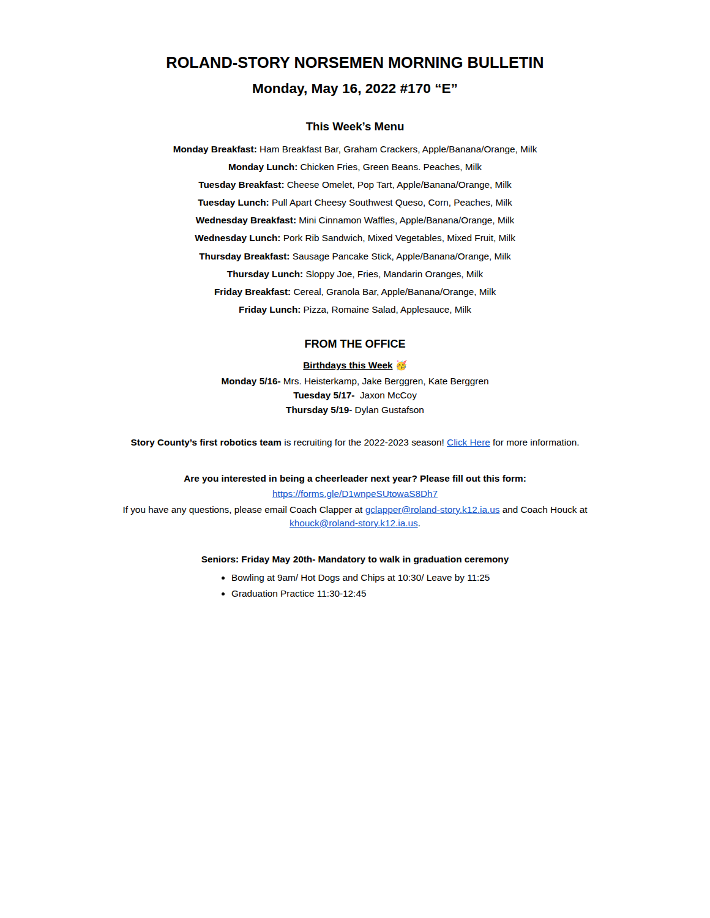ROLAND-STORY NORSEMEN MORNING BULLETIN
Monday, May 16, 2022 #170 “E”
This Week’s Menu
Monday Breakfast: Ham Breakfast Bar, Graham Crackers, Apple/Banana/Orange, Milk
Monday Lunch: Chicken Fries, Green Beans. Peaches, Milk
Tuesday Breakfast: Cheese Omelet, Pop Tart, Apple/Banana/Orange, Milk
Tuesday Lunch: Pull Apart Cheesy Southwest Queso, Corn, Peaches, Milk
Wednesday Breakfast: Mini Cinnamon Waffles, Apple/Banana/Orange, Milk
Wednesday Lunch: Pork Rib Sandwich, Mixed Vegetables, Mixed Fruit, Milk
Thursday Breakfast: Sausage Pancake Stick, Apple/Banana/Orange, Milk
Thursday Lunch: Sloppy Joe, Fries, Mandarin Oranges, Milk
Friday Breakfast: Cereal, Granola Bar, Apple/Banana/Orange, Milk
Friday Lunch: Pizza, Romaine Salad, Applesauce, Milk
FROM THE OFFICE
Birthdays this Week 🥳
Monday 5/16- Mrs. Heisterkamp, Jake Berggren, Kate Berggren
Tuesday 5/17- Jaxon McCoy
Thursday 5/19- Dylan Gustafson
Story County’s first robotics team is recruiting for the 2022-2023 season! Click Here for more information.
Are you interested in being a cheerleader next year? Please fill out this form:
https://forms.gle/D1wnpeSUtowaS8Dh7
If you have any questions, please email Coach Clapper at gclapper@roland-story.k12.ia.us and Coach Houck at khouck@roland-story.k12.ia.us.
Seniors: Friday May 20th- Mandatory to walk in graduation ceremony
Bowling at 9am/ Hot Dogs and Chips at 10:30/ Leave by 11:25
Graduation Practice 11:30-12:45